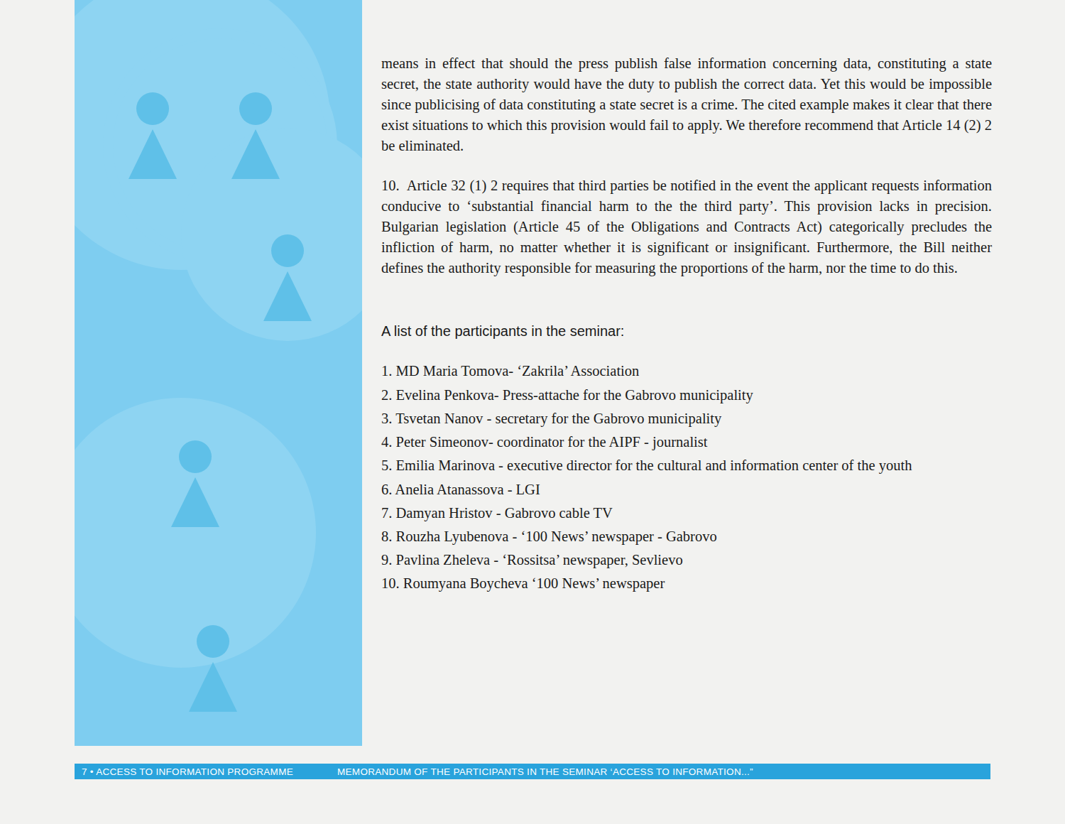means in effect that should the press publish false information concerning data, constituting a state secret, the state authority would have the duty to publish the correct data. Yet this would be impossible since publicising of data constituting a state secret is a crime. The cited example makes it clear that there exist situations to which this provision would fail to apply. We therefore recommend that Article 14 (2) 2 be eliminated.
10. Article 32 (1) 2 requires that third parties be notified in the event the applicant requests information conducive to ‘substantial financial harm to the the third party’. This provision lacks in precision. Bulgarian legislation (Article 45 of the Obligations and Contracts Act) categorically precludes the infliction of harm, no matter whether it is significant or insignificant. Furthermore, the Bill neither defines the authority responsible for measuring the proportions of the harm, nor the time to do this.
A list of the participants in the seminar:
1. MD Maria Tomova- ‘Zakrila’ Association
2. Evelina Penkova- Press-attache for the Gabrovo municipality
3. Tsvetan Nanov - secretary for the Gabrovo municipality
4. Peter Simeonov- coordinator for the AIPF - journalist
5. Emilia Marinova - executive director for the cultural and information center of the youth
6. Anelia Atanassova - LGI
7. Damyan Hristov - Gabrovo cable TV
8. Rouzha Lyubenova - ‘100 News’ newspaper - Gabrovo
9. Pavlina Zheleva - ‘Rossitsa’ newspaper, Sevlievo
10. Roumyana Boycheva ‘100 News’ newspaper
7 • ACCESS TO INFORMATION PROGRAMME MEMORANDUM OF THE PARTICIPANTS IN THE SEMINAR ‘ACCESS TO INFORMATION...”